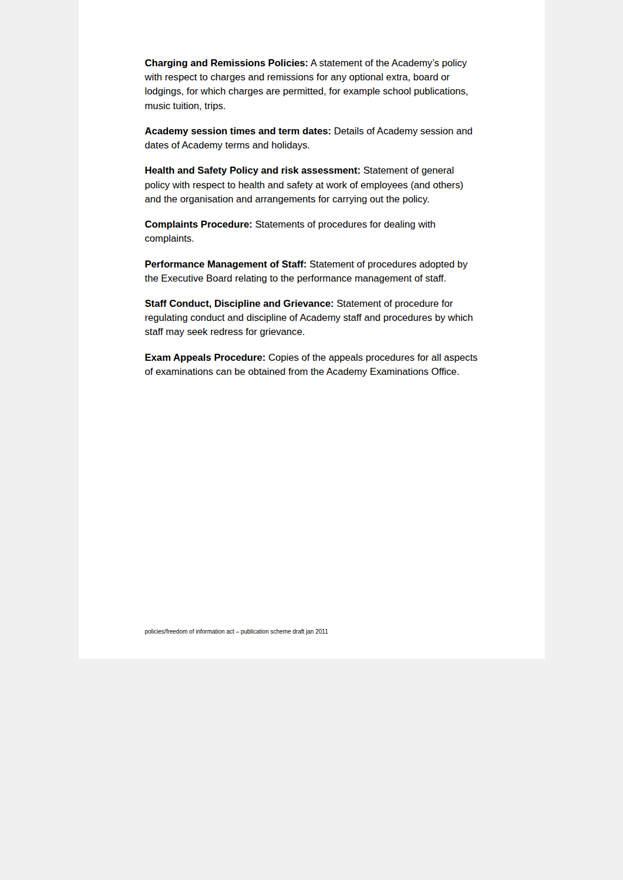Charging and Remissions Policies: A statement of the Academy’s policy with respect to charges and remissions for any optional extra, board or lodgings, for which charges are permitted, for example school publications, music tuition, trips.
Academy session times and term dates: Details of Academy session and dates of Academy terms and holidays.
Health and Safety Policy and risk assessment: Statement of general policy with respect to health and safety at work of employees (and others) and the organisation and arrangements for carrying out the policy.
Complaints Procedure: Statements of procedures for dealing with complaints.
Performance Management of Staff: Statement of procedures adopted by the Executive Board relating to the performance management of staff.
Staff Conduct, Discipline and Grievance: Statement of procedure for regulating conduct and discipline of Academy staff and procedures by which staff may seek redress for grievance.
Exam Appeals Procedure: Copies of the appeals procedures for all aspects of examinations can be obtained from the Academy Examinations Office.
policies/freedom of information act – publication scheme draft jan 2011